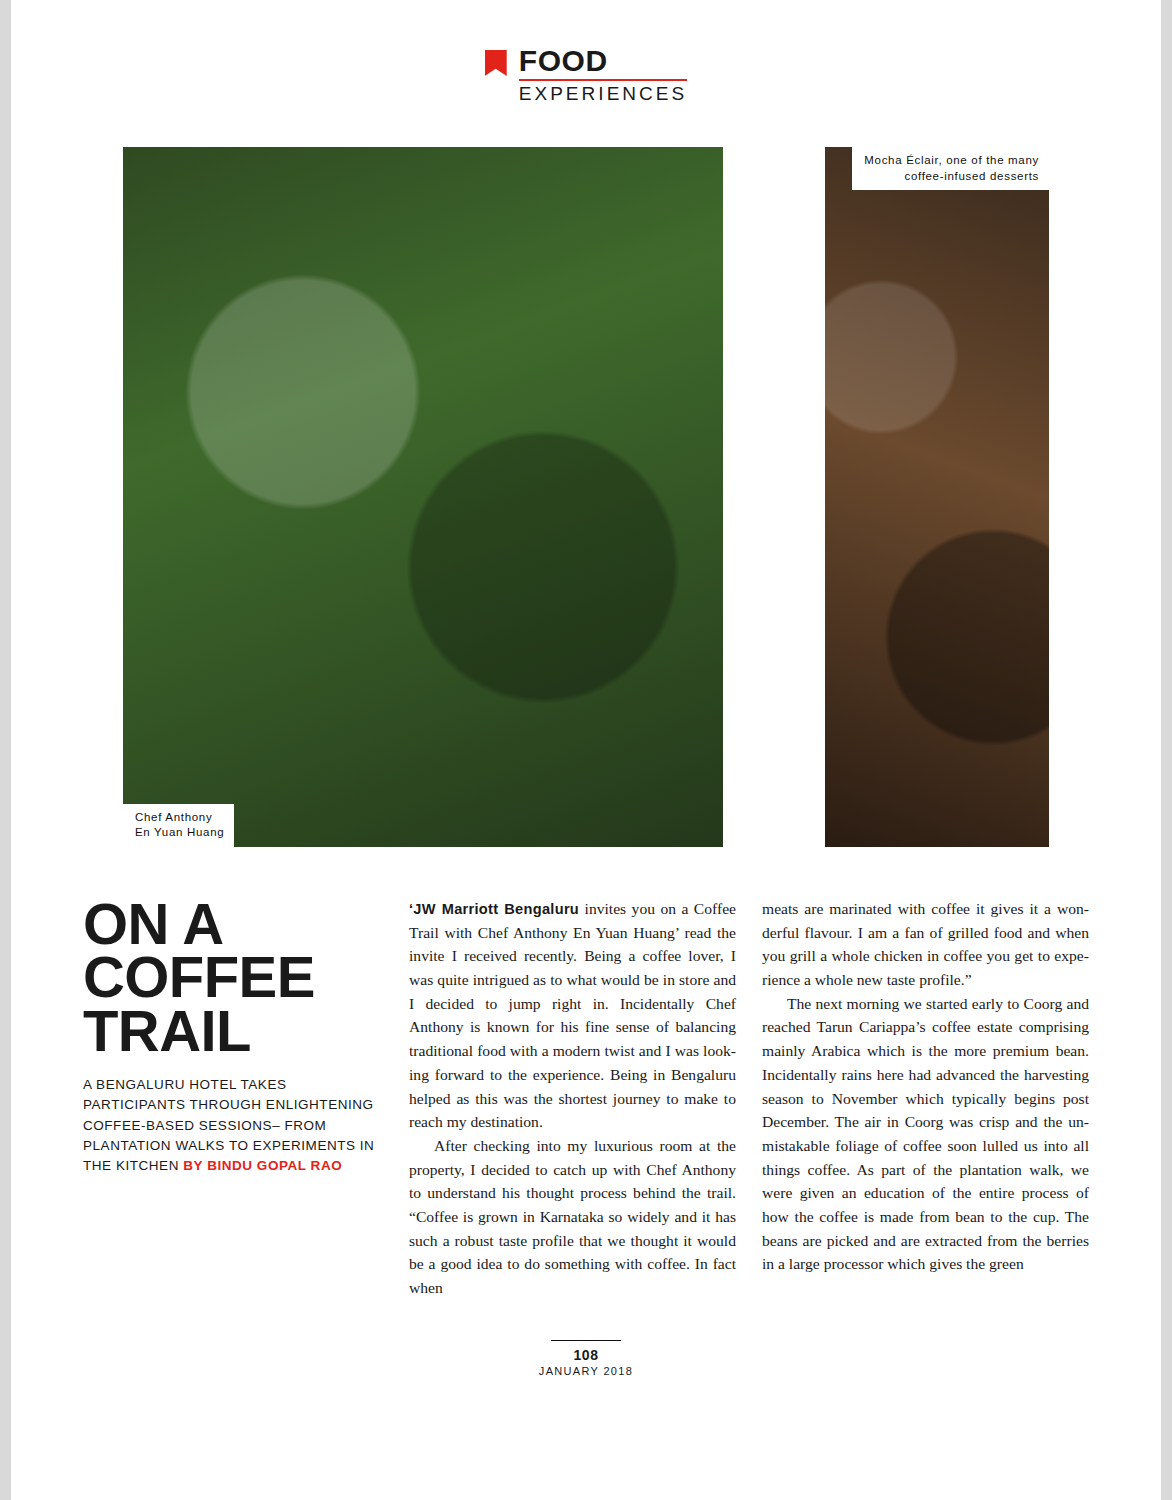FOOD
EXPERIENCES
Chef Anthony
En Yuan Huang
Mocha Éclair, one of the many
coffee-infused desserts
On a coffee
trail
A Bengaluru hotel takes participants through enlightening coffee-based sessions– from plantation walks to experiments in the kitchen By Bindu Gopal Rao
‘JW Marriott Bengaluru invites you on a Coffee Trail with Chef Anthony En Yuan Huang’ read the invite I received recently. Being a coffee lover, I was quite intrigued as to what would be in store and I decided to jump right in. Incidentally Chef Anthony is known for his fine sense of balancing traditional food with a modern twist and I was looking forward to the experience. Being in Bengaluru helped as this was the shortest journey to make to reach my destination.
After checking into my luxurious room at the property, I decided to catch up with Chef Anthony to understand his thought process behind the trail. “Coffee is grown in Karnataka so widely and it has such a robust taste profile that we thought it would be a good idea to do something with coffee. In fact when
meats are marinated with coffee it gives it a wonderful flavour. I am a fan of grilled food and when you grill a whole chicken in coffee you get to experience a whole new taste profile.”
The next morning we started early to Coorg and reached Tarun Cariappa’s coffee estate comprising mainly Arabica which is the more premium bean. Incidentally rains here had advanced the harvesting season to November which typically begins post December. The air in Coorg was crisp and the unmistakable foliage of coffee soon lulled us into all things coffee. As part of the plantation walk, we were given an education of the entire process of how the coffee is made from bean to the cup. The beans are picked and are extracted from the berries in a large processor which gives the green
108
JANUARY 2018